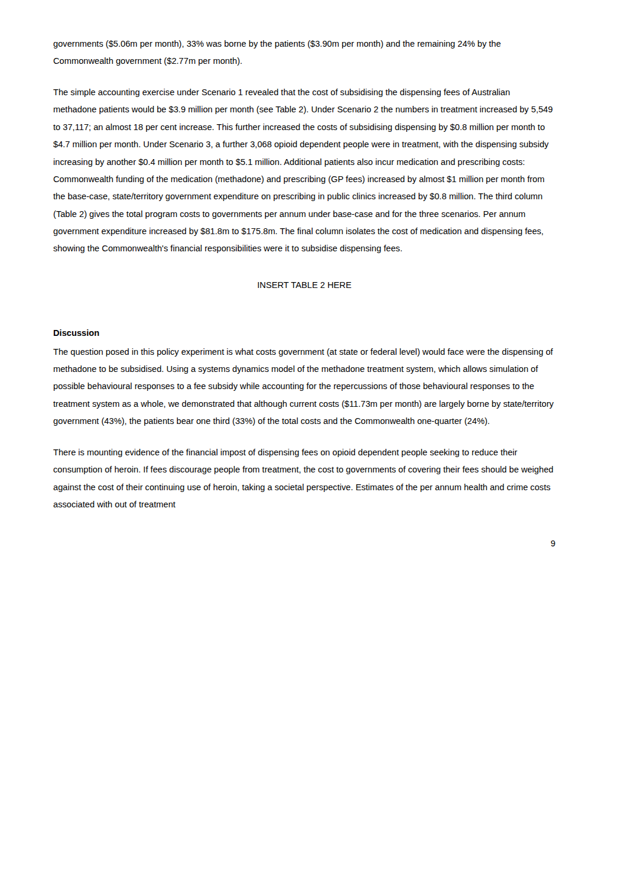governments ($5.06m per month), 33% was borne by the patients ($3.90m per month) and the remaining 24% by the Commonwealth government ($2.77m per month).
The simple accounting exercise under Scenario 1 revealed that the cost of subsidising the dispensing fees of Australian methadone patients would be $3.9 million per month (see Table 2). Under Scenario 2 the numbers in treatment increased by 5,549 to 37,117; an almost 18 per cent increase. This further increased the costs of subsidising dispensing by $0.8 million per month to $4.7 million per month. Under Scenario 3, a further 3,068 opioid dependent people were in treatment, with the dispensing subsidy increasing by another $0.4 million per month to $5.1 million. Additional patients also incur medication and prescribing costs: Commonwealth funding of the medication (methadone) and prescribing (GP fees) increased by almost $1 million per month from the base-case, state/territory government expenditure on prescribing in public clinics increased by $0.8 million. The third column (Table 2) gives the total program costs to governments per annum under base-case and for the three scenarios. Per annum government expenditure increased by $81.8m to $175.8m. The final column isolates the cost of medication and dispensing fees, showing the Commonwealth's financial responsibilities were it to subsidise dispensing fees.
INSERT TABLE 2 HERE
Discussion
The question posed in this policy experiment is what costs government (at state or federal level) would face were the dispensing of methadone to be subsidised. Using a systems dynamics model of the methadone treatment system, which allows simulation of possible behavioural responses to a fee subsidy while accounting for the repercussions of those behavioural responses to the treatment system as a whole, we demonstrated that although current costs ($11.73m per month) are largely borne by state/territory government (43%), the patients bear one third (33%) of the total costs and the Commonwealth one-quarter (24%).
There is mounting evidence of the financial impost of dispensing fees on opioid dependent people seeking to reduce their consumption of heroin. If fees discourage people from treatment, the cost to governments of covering their fees should be weighed against the cost of their continuing use of heroin, taking a societal perspective. Estimates of the per annum health and crime costs associated with out of treatment
9